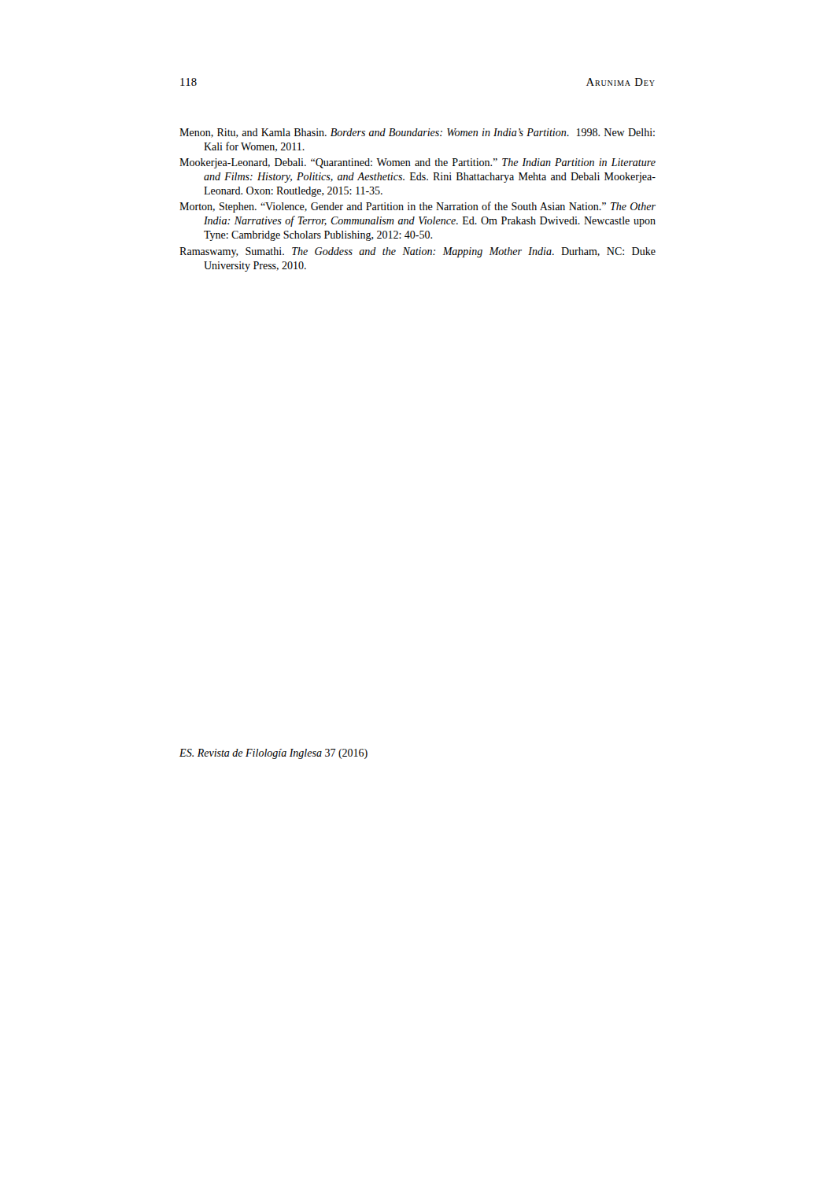118 Arunima Dey
Menon, Ritu, and Kamla Bhasin. Borders and Boundaries: Women in India’s Partition. 1998. New Delhi: Kali for Women, 2011.
Mookerjea-Leonard, Debali. “Quarantined: Women and the Partition.” The Indian Partition in Literature and Films: History, Politics, and Aesthetics. Eds. Rini Bhattacharya Mehta and Debali Mookerjea-Leonard. Oxon: Routledge, 2015: 11-35.
Morton, Stephen. “Violence, Gender and Partition in the Narration of the South Asian Nation.” The Other India: Narratives of Terror, Communalism and Violence. Ed. Om Prakash Dwivedi. Newcastle upon Tyne: Cambridge Scholars Publishing, 2012: 40-50.
Ramaswamy, Sumathi. The Goddess and the Nation: Mapping Mother India. Durham, NC: Duke University Press, 2010.
ES. Revista de Filología Inglesa 37 (2016)